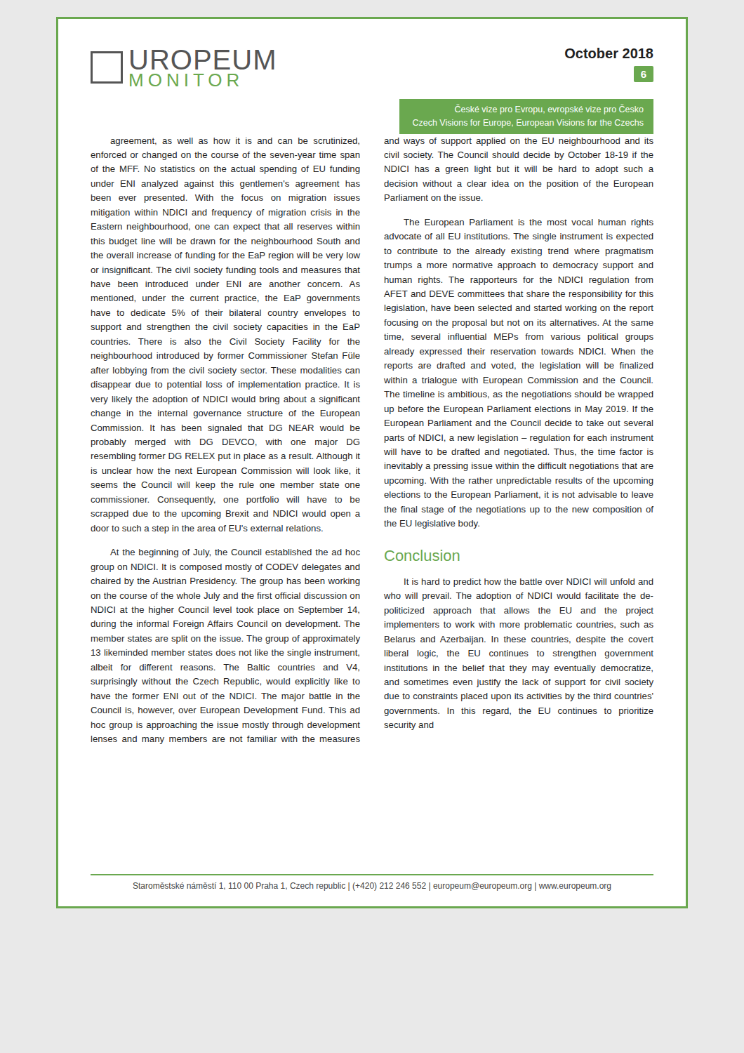UROPEUM
MONITOR
October 2018
6
České vize pro Evropu, evropské vize pro Česko Czech Visions for Europe, European Visions for the Czechs
agreement, as well as how it is and can be scrutinized, enforced or changed on the course of the seven-year time span of the MFF. No statistics on the actual spending of EU funding under ENI analyzed against this gentlemen's agreement has been ever presented. With the focus on migration issues mitigation within NDICI and frequency of migration crisis in the Eastern neighbourhood, one can expect that all reserves within this budget line will be drawn for the neighbourhood South and the overall increase of funding for the EaP region will be very low or insignificant. The civil society funding tools and measures that have been introduced under ENI are another concern. As mentioned, under the current practice, the EaP governments have to dedicate 5% of their bilateral country envelopes to support and strengthen the civil society capacities in the EaP countries. There is also the Civil Society Facility for the neighbourhood introduced by former Commissioner Stefan Füle after lobbying from the civil society sector. These modalities can disappear due to potential loss of implementation practice. It is very likely the adoption of NDICI would bring about a significant change in the internal governance structure of the European Commission. It has been signaled that DG NEAR would be probably merged with DG DEVCO, with one major DG resembling former DG RELEX put in place as a result. Although it is unclear how the next European Commission will look like, it seems the Council will keep the rule one member state one commissioner. Consequently, one portfolio will have to be scrapped due to the upcoming Brexit and NDICI would open a door to such a step in the area of EU's external relations.
At the beginning of July, the Council established the ad hoc group on NDICI. It is composed mostly of CODEV delegates and chaired by the Austrian Presidency. The group has been working on the course of the whole July and the first official discussion on NDICI at the higher Council level took place on September 14, during the informal Foreign Affairs Council on development. The member states are split on the issue. The group of approximately 13 likeminded member states does not like the single instrument, albeit for different reasons. The Baltic countries and V4, surprisingly without the Czech Republic, would explicitly like to have the former ENI out of the NDICI. The major battle in the Council is, however, over European Development Fund. This ad hoc group is approaching the issue mostly through development lenses and many members are not familiar with the measures and ways of support applied on the EU neighbourhood and its civil society. The Council should decide by October 18-19 if the NDICI has a green light but it will be hard to adopt such a decision without a clear idea on the position of the European Parliament on the issue.
The European Parliament is the most vocal human rights advocate of all EU institutions. The single instrument is expected to contribute to the already existing trend where pragmatism trumps a more normative approach to democracy support and human rights. The rapporteurs for the NDICI regulation from AFET and DEVE committees that share the responsibility for this legislation, have been selected and started working on the report focusing on the proposal but not on its alternatives. At the same time, several influential MEPs from various political groups already expressed their reservation towards NDICI. When the reports are drafted and voted, the legislation will be finalized within a trialogue with European Commission and the Council. The timeline is ambitious, as the negotiations should be wrapped up before the European Parliament elections in May 2019. If the European Parliament and the Council decide to take out several parts of NDICI, a new legislation – regulation for each instrument will have to be drafted and negotiated. Thus, the time factor is inevitably a pressing issue within the difficult negotiations that are upcoming. With the rather unpredictable results of the upcoming elections to the European Parliament, it is not advisable to leave the final stage of the negotiations up to the new composition of the EU legislative body.
Conclusion
It is hard to predict how the battle over NDICI will unfold and who will prevail. The adoption of NDICI would facilitate the de-politicized approach that allows the EU and the project implementers to work with more problematic countries, such as Belarus and Azerbaijan. In these countries, despite the covert liberal logic, the EU continues to strengthen government institutions in the belief that they may eventually democratize, and sometimes even justify the lack of support for civil society due to constraints placed upon its activities by the third countries' governments. In this regard, the EU continues to prioritize security and
Staroměstské náměstí 1, 110 00 Praha 1, Czech republic | (+420) 212 246 552 | europeum@europeum.org | www.europeum.org